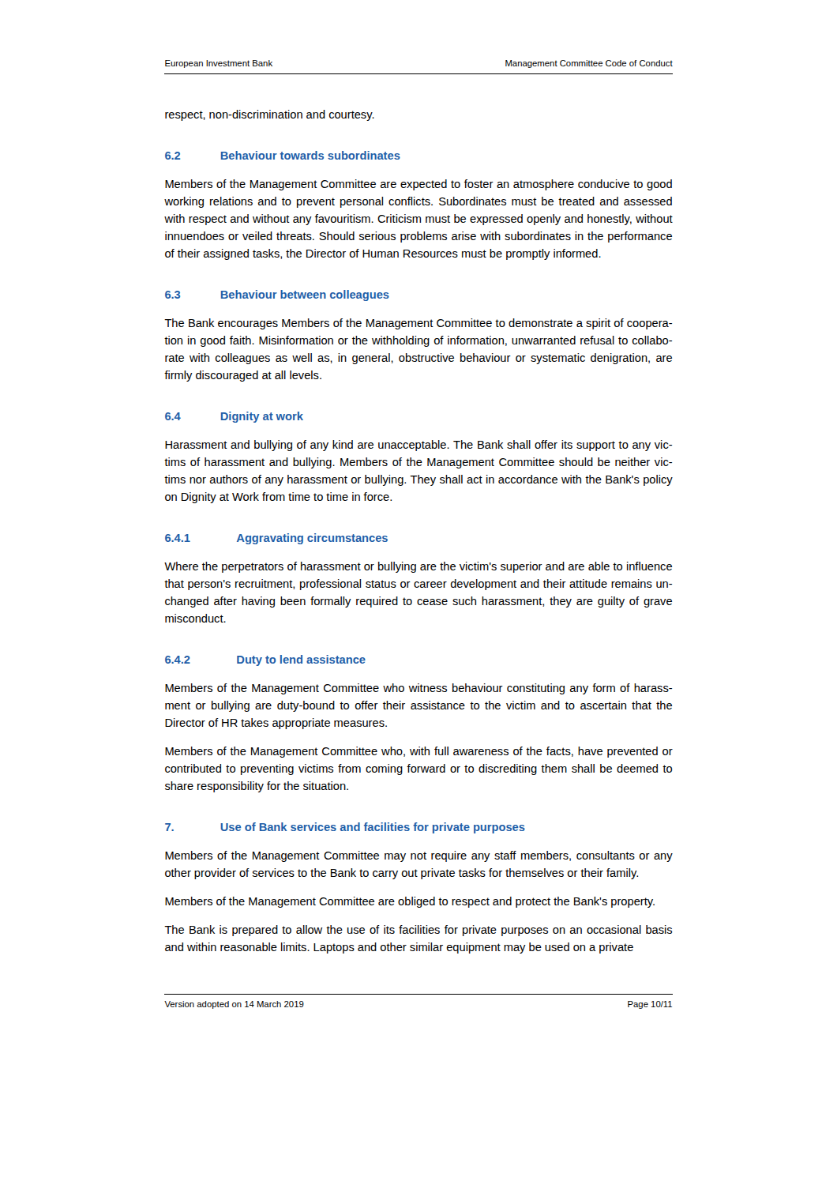European Investment Bank
Management Committee Code of Conduct
respect, non-discrimination and courtesy.
6.2 Behaviour towards subordinates
Members of the Management Committee are expected to foster an atmosphere conducive to good working relations and to prevent personal conflicts. Subordinates must be treated and assessed with respect and without any favouritism. Criticism must be expressed openly and honestly, without innuendoes or veiled threats. Should serious problems arise with subordinates in the performance of their assigned tasks, the Director of Human Resources must be promptly informed.
6.3 Behaviour between colleagues
The Bank encourages Members of the Management Committee to demonstrate a spirit of cooperation in good faith. Misinformation or the withholding of information, unwarranted refusal to collaborate with colleagues as well as, in general, obstructive behaviour or systematic denigration, are firmly discouraged at all levels.
6.4 Dignity at work
Harassment and bullying of any kind are unacceptable. The Bank shall offer its support to any victims of harassment and bullying. Members of the Management Committee should be neither victims nor authors of any harassment or bullying. They shall act in accordance with the Bank's policy on Dignity at Work from time to time in force.
6.4.1 Aggravating circumstances
Where the perpetrators of harassment or bullying are the victim's superior and are able to influence that person's recruitment, professional status or career development and their attitude remains unchanged after having been formally required to cease such harassment, they are guilty of grave misconduct.
6.4.2 Duty to lend assistance
Members of the Management Committee who witness behaviour constituting any form of harassment or bullying are duty-bound to offer their assistance to the victim and to ascertain that the Director of HR takes appropriate measures.
Members of the Management Committee who, with full awareness of the facts, have prevented or contributed to preventing victims from coming forward or to discrediting them shall be deemed to share responsibility for the situation.
7. Use of Bank services and facilities for private purposes
Members of the Management Committee may not require any staff members, consultants or any other provider of services to the Bank to carry out private tasks for themselves or their family.
Members of the Management Committee are obliged to respect and protect the Bank's property.
The Bank is prepared to allow the use of its facilities for private purposes on an occasional basis and within reasonable limits. Laptops and other similar equipment may be used on a private
Version adopted on 14 March 2019
Page 10/11